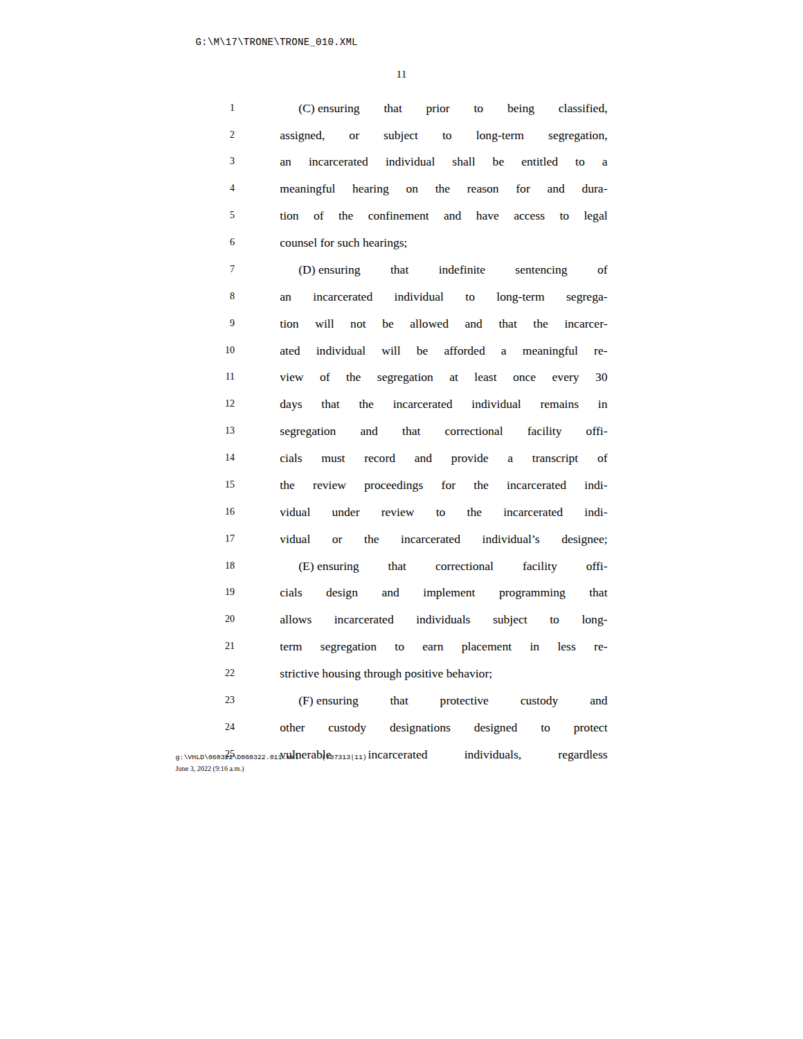G:\M\17\TRONE\TRONE_010.XML
11
(C) ensuring that prior to being classified,
assigned, or subject to long-term segregation,
an incarcerated individual shall be entitled to a
meaningful hearing on the reason for and dura-
tion of the confinement and have access to legal
counsel for such hearings;
(D) ensuring that indefinite sentencing of
an incarcerated individual to long-term segrega-
tion will not be allowed and that the incarcer-
ated individual will be afforded ameaningful re-
view of the segregation at least once every 30
days that the incarcerated individual remains in
segregation and that correctional facility offi-
cials must record and provide atranscript of
the review proceedings for the incarcerated indi-
vidual under review to the incarcerated indi-
vidual or the incarcerated individual’s designee;
(E) ensuring that correctional facility offi-
cials design and implement programming that
allows incarcerated individuals subject to long-
term segregation to earn placement in less re-
strictive housing through positive behavior;
(F) ensuring that protective custody and
other custody designations designed to protect
vulnerable incarcerated individuals, regardless
g:\VHLD\060322\D060322.011.xml
(787313|11)
June 3, 2022 (9:16 a.m.)